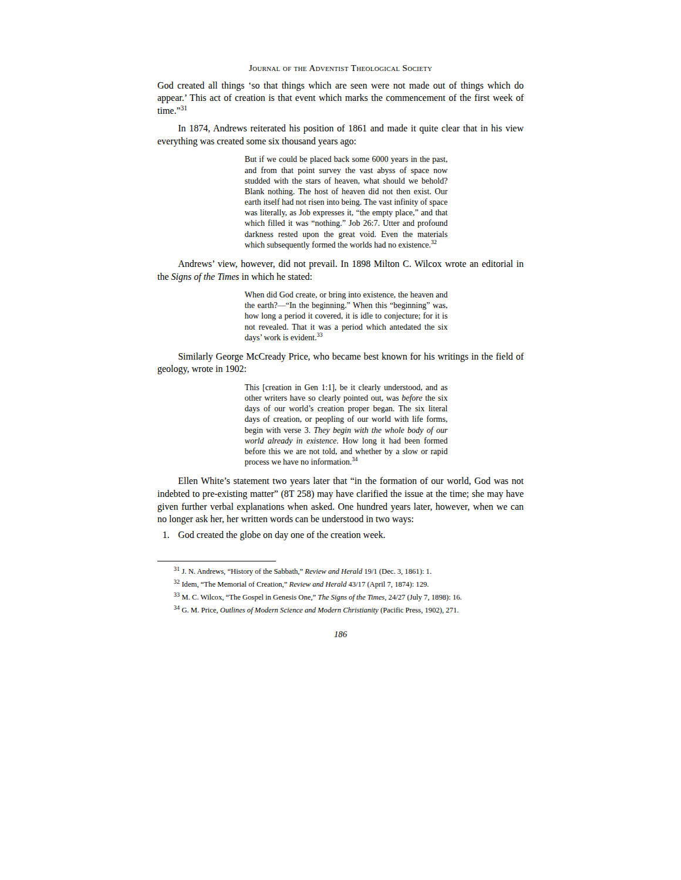Journal of the Adventist Theological Society
God created all things ‘so that things which are seen were not made out of things which do appear.’ This act of creation is that event which marks the commencement of the first week of time.”31
In 1874, Andrews reiterated his position of 1861 and made it quite clear that in his view everything was created some six thousand years ago:
But if we could be placed back some 6000 years in the past, and from that point survey the vast abyss of space now studded with the stars of heaven, what should we behold? Blank nothing. The host of heaven did not then exist. Our earth itself had not risen into being. The vast infinity of space was literally, as Job expresses it, “the empty place,” and that which filled it was “nothing.” Job 26:7. Utter and profound darkness rested upon the great void. Even the materials which subsequently formed the worlds had no existence.32
Andrews’ view, however, did not prevail. In 1898 Milton C. Wilcox wrote an editorial in the Signs of the Times in which he stated:
When did God create, or bring into existence, the heaven and the earth?—“In the beginning.” When this “beginning” was, how long a period it covered, it is idle to conjecture; for it is not revealed. That it was a period which antedated the six days’ work is evident.33
Similarly George McCready Price, who became best known for his writings in the field of geology, wrote in 1902:
This [creation in Gen 1:1], be it clearly understood, and as other writers have so clearly pointed out, was before the six days of our world’s creation proper began. The six literal days of creation, or peopling of our world with life forms, begin with verse 3. They begin with the whole body of our world already in existence. How long it had been formed before this we are not told, and whether by a slow or rapid process we have no information.34
Ellen White’s statement two years later that “in the formation of our world, God was not indebted to pre-existing matter” (8T 258) may have clarified the issue at the time; she may have given further verbal explanations when asked. One hundred years later, however, when we can no longer ask her, her written words can be understood in two ways:
1. God created the globe on day one of the creation week.
31 J. N. Andrews, “History of the Sabbath,” Review and Herald 19/1 (Dec. 3, 1861): 1.
32 Idem, “The Memorial of Creation,” Review and Herald 43/17 (April 7, 1874): 129.
33 M. C. Wilcox, “The Gospel in Genesis One,” The Signs of the Times, 24/27 (July 7, 1898): 16.
34 G. M. Price, Outlines of Modern Science and Modern Christianity (Pacific Press, 1902), 271.
186